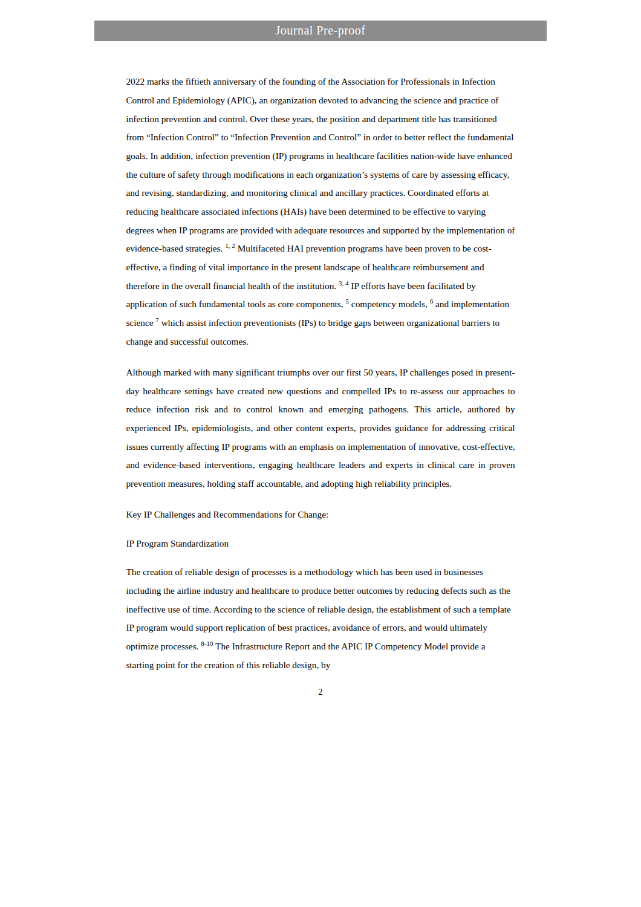Journal Pre-proof
2022 marks the fiftieth anniversary of the founding of the Association for Professionals in Infection Control and Epidemiology (APIC), an organization devoted to advancing the science and practice of infection prevention and control. Over these years, the position and department title has transitioned from “Infection Control” to “Infection Prevention and Control” in order to better reflect the fundamental goals. In addition, infection prevention (IP) programs in healthcare facilities nation-wide have enhanced the culture of safety through modifications in each organization’s systems of care by assessing efficacy, and revising, standardizing, and monitoring clinical and ancillary practices. Coordinated efforts at reducing healthcare associated infections (HAIs) have been determined to be effective to varying degrees when IP programs are provided with adequate resources and supported by the implementation of evidence-based strategies. 1, 2 Multifaceted HAI prevention programs have been proven to be cost-effective, a finding of vital importance in the present landscape of healthcare reimbursement and therefore in the overall financial health of the institution. 3, 4 IP efforts have been facilitated by application of such fundamental tools as core components, 5 competency models, 6 and implementation science 7 which assist infection preventionists (IPs) to bridge gaps between organizational barriers to change and successful outcomes.
Although marked with many significant triumphs over our first 50 years, IP challenges posed in present-day healthcare settings have created new questions and compelled IPs to re-assess our approaches to reduce infection risk and to control known and emerging pathogens. This article, authored by experienced IPs, epidemiologists, and other content experts, provides guidance for addressing critical issues currently affecting IP programs with an emphasis on implementation of innovative, cost-effective, and evidence-based interventions, engaging healthcare leaders and experts in clinical care in proven prevention measures, holding staff accountable, and adopting high reliability principles.
Key IP Challenges and Recommendations for Change:
IP Program Standardization
The creation of reliable design of processes is a methodology which has been used in businesses including the airline industry and healthcare to produce better outcomes by reducing defects such as the ineffective use of time. According to the science of reliable design, the establishment of such a template IP program would support replication of best practices, avoidance of errors, and would ultimately optimize processes. 8-10 The Infrastructure Report and the APIC IP Competency Model provide a starting point for the creation of this reliable design, by
2